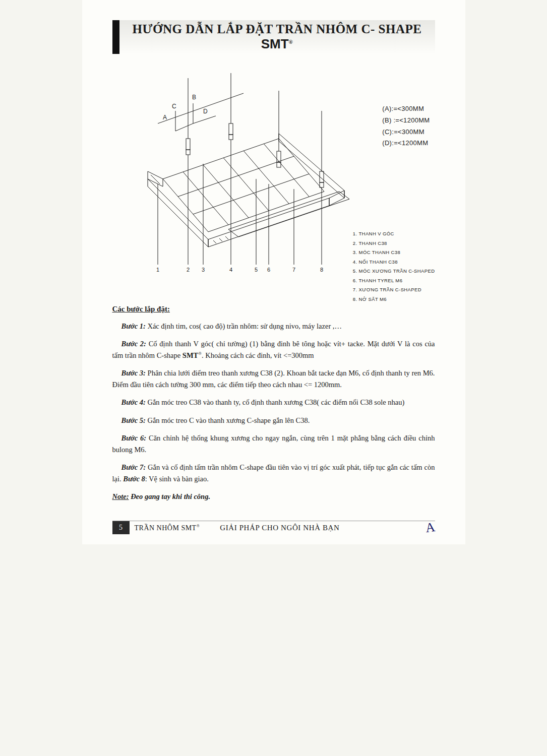HƯỚNG DẪN LẮP ĐẶT TRẦN NHÔM C- SHAPE SMT®
1 2 3 4 5 6 7 8 C B A D
(A):=<300MM
(B) :=<1200MM
(C):=<300MM
(D):=<1200MM
1. THANH V GÓC
2. THANH C38
3. MÓC THANH C38
4. NỐI THANH C38
5. MÓC XƯƠNG TRẦN C-SHAPED
6. THANH TYREL M6
7. XƯƠNG TRẦN C-SHAPED
8. NỞ SẮT M6
Các bước lắp đặt:
Bước 1: Xác định tim, cos( cao độ) trần nhôm: sử dụng nivo, máy lazer ,…
Bước 2: Cố định thanh V góc( chỉ tường) (1) bằng đinh bê tông hoặc vít+ tacke. Mặt dưới V là cos của tấm trần nhôm C-shape SMT®. Khoảng cách các đinh, vít <=300mm
Bước 3: Phân chia lưới điểm treo thanh xương C38 (2). Khoan bắt tacke đạn M6, cố định thanh ty ren M6. Điểm đầu tiên cách tường 300 mm, các điểm tiếp theo cách nhau <= 1200mm.
Bước 4: Gắn móc treo C38 vào thanh ty, cố định thanh xương C38( các điểm nối C38 sole nhau)
Bước 5: Gắn móc treo C vào thanh xương C-shape gắn lên C38.
Bước 6: Căn chỉnh hệ thống khung xương cho ngay ngắn, cùng trên 1 mặt phẳng bằng cách điều chỉnh bulong M6.
Bước 7: Gắn và cố định tấm trần nhôm C-shape đầu tiên vào vị trí góc xuất phát, tiếp tục gắn các tấm còn lại. Bước 8: Vệ sinh và bàn giao.
Note: Đeo gang tay khi thi công.
5
TRẦN NHÔM SMT®
GIẢI PHÁP CHO NGÔI NHÀ BẠN
A